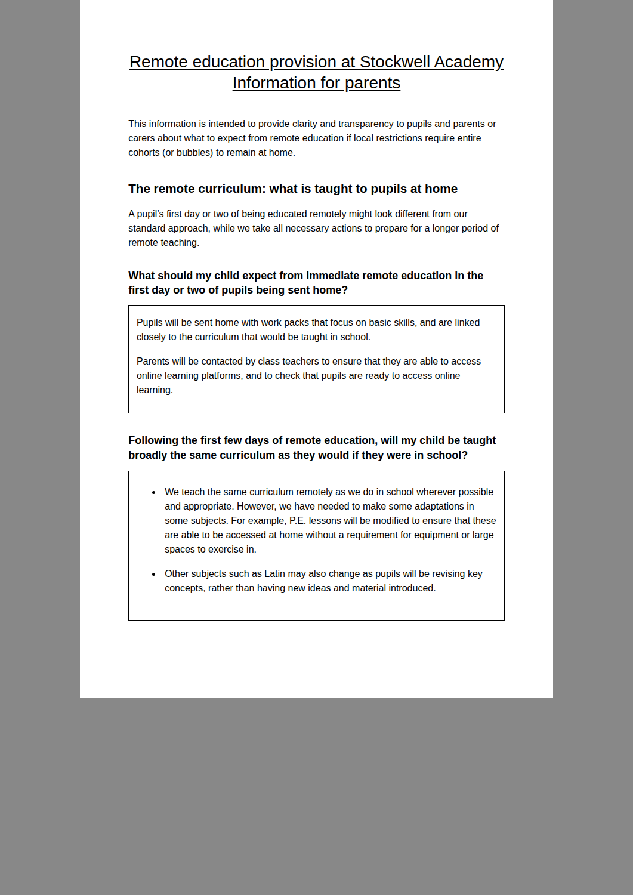Remote education provision at Stockwell Academy Information for parents
This information is intended to provide clarity and transparency to pupils and parents or carers about what to expect from remote education if local restrictions require entire cohorts (or bubbles) to remain at home.
The remote curriculum: what is taught to pupils at home
A pupil’s first day or two of being educated remotely might look different from our standard approach, while we take all necessary actions to prepare for a longer period of remote teaching.
What should my child expect from immediate remote education in the first day or two of pupils being sent home?
Pupils will be sent home with work packs that focus on basic skills, and are linked closely to the curriculum that would be taught in school.
Parents will be contacted by class teachers to ensure that they are able to access online learning platforms, and to check that pupils are ready to access online learning.
Following the first few days of remote education, will my child be taught broadly the same curriculum as they would if they were in school?
We teach the same curriculum remotely as we do in school wherever possible and appropriate. However, we have needed to make some adaptations in some subjects. For example, P.E. lessons will be modified to ensure that these are able to be accessed at home without a requirement for equipment or large spaces to exercise in.
Other subjects such as Latin may also change as pupils will be revising key concepts, rather than having new ideas and material introduced.